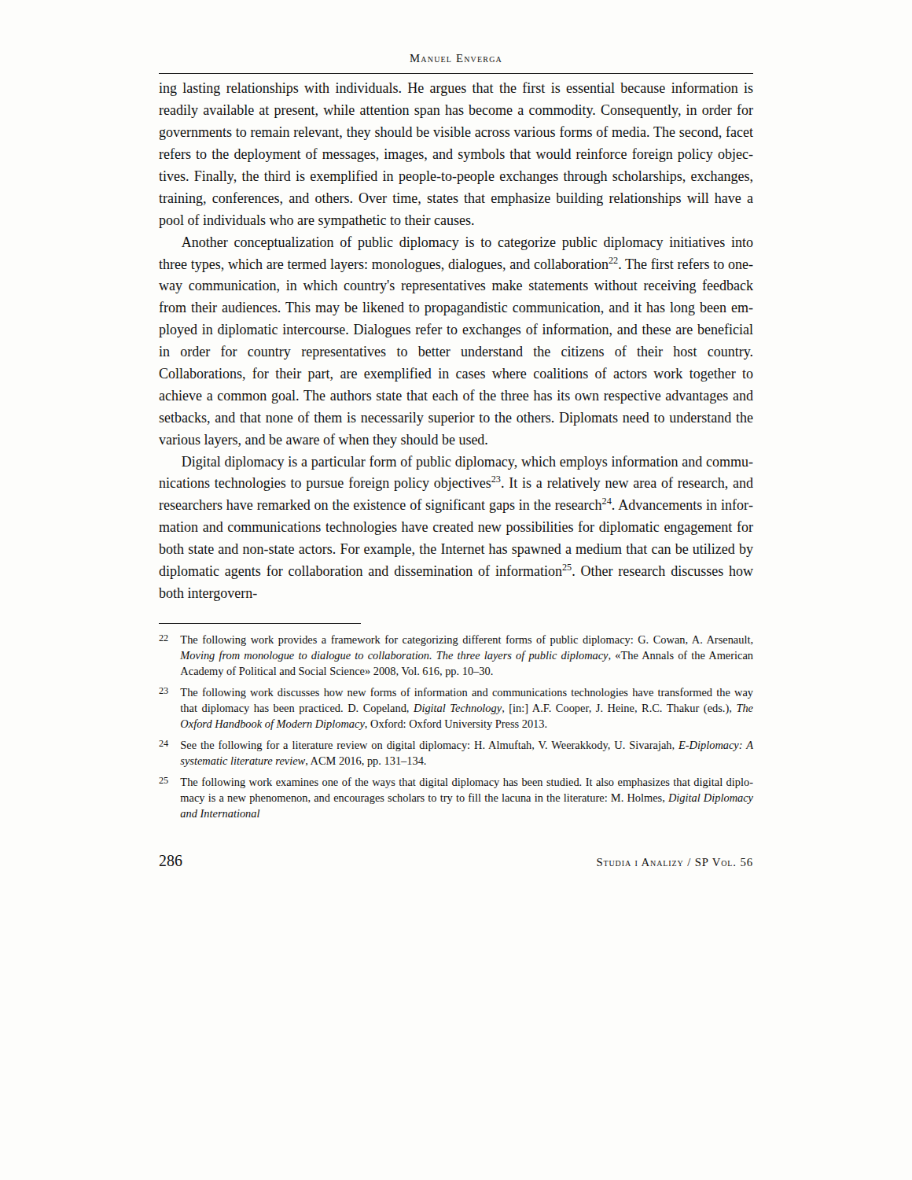Manuel Enverga
ing lasting relationships with individuals. He argues that the first is essential because information is readily available at present, while attention span has become a commodity. Consequently, in order for governments to remain relevant, they should be visible across various forms of media. The second, facet refers to the deployment of messages, images, and symbols that would reinforce foreign policy objectives. Finally, the third is exemplified in people-to-people exchanges through scholarships, exchanges, training, conferences, and others. Over time, states that emphasize building relationships will have a pool of individuals who are sympathetic to their causes.
Another conceptualization of public diplomacy is to categorize public diplomacy initiatives into three types, which are termed layers: monologues, dialogues, and collaboration22. The first refers to one-way communication, in which country's representatives make statements without receiving feedback from their audiences. This may be likened to propagandistic communication, and it has long been employed in diplomatic intercourse. Dialogues refer to exchanges of information, and these are beneficial in order for country representatives to better understand the citizens of their host country. Collaborations, for their part, are exemplified in cases where coalitions of actors work together to achieve a common goal. The authors state that each of the three has its own respective advantages and setbacks, and that none of them is necessarily superior to the others. Diplomats need to understand the various layers, and be aware of when they should be used.
Digital diplomacy is a particular form of public diplomacy, which employs information and communications technologies to pursue foreign policy objectives23. It is a relatively new area of research, and researchers have remarked on the existence of significant gaps in the research24. Advancements in information and communications technologies have created new possibilities for diplomatic engagement for both state and non-state actors. For example, the Internet has spawned a medium that can be utilized by diplomatic agents for collaboration and dissemination of information25. Other research discusses how both intergovern-
22 The following work provides a framework for categorizing different forms of public diplomacy: G. Cowan, A. Arsenault, Moving from monologue to dialogue to collaboration. The three layers of public diplomacy, «The Annals of the American Academy of Political and Social Science» 2008, Vol. 616, pp. 10–30.
23 The following work discusses how new forms of information and communications technologies have transformed the way that diplomacy has been practiced. D. Copeland, Digital Technology, [in:] A.F. Cooper, J. Heine, R.C. Thakur (eds.), The Oxford Handbook of Modern Diplomacy, Oxford: Oxford University Press 2013.
24 See the following for a literature review on digital diplomacy: H. Almuftah, V. Weerakkody, U. Sivarajah, E-Diplomacy: A systematic literature review, ACM 2016, pp. 131–134.
25 The following work examines one of the ways that digital diplomacy has been studied. It also emphasizes that digital diplomacy is a new phenomenon, and encourages scholars to try to fill the lacuna in the literature: M. Holmes, Digital Diplomacy and International
286 Studia i Analizy / SP Vol. 56